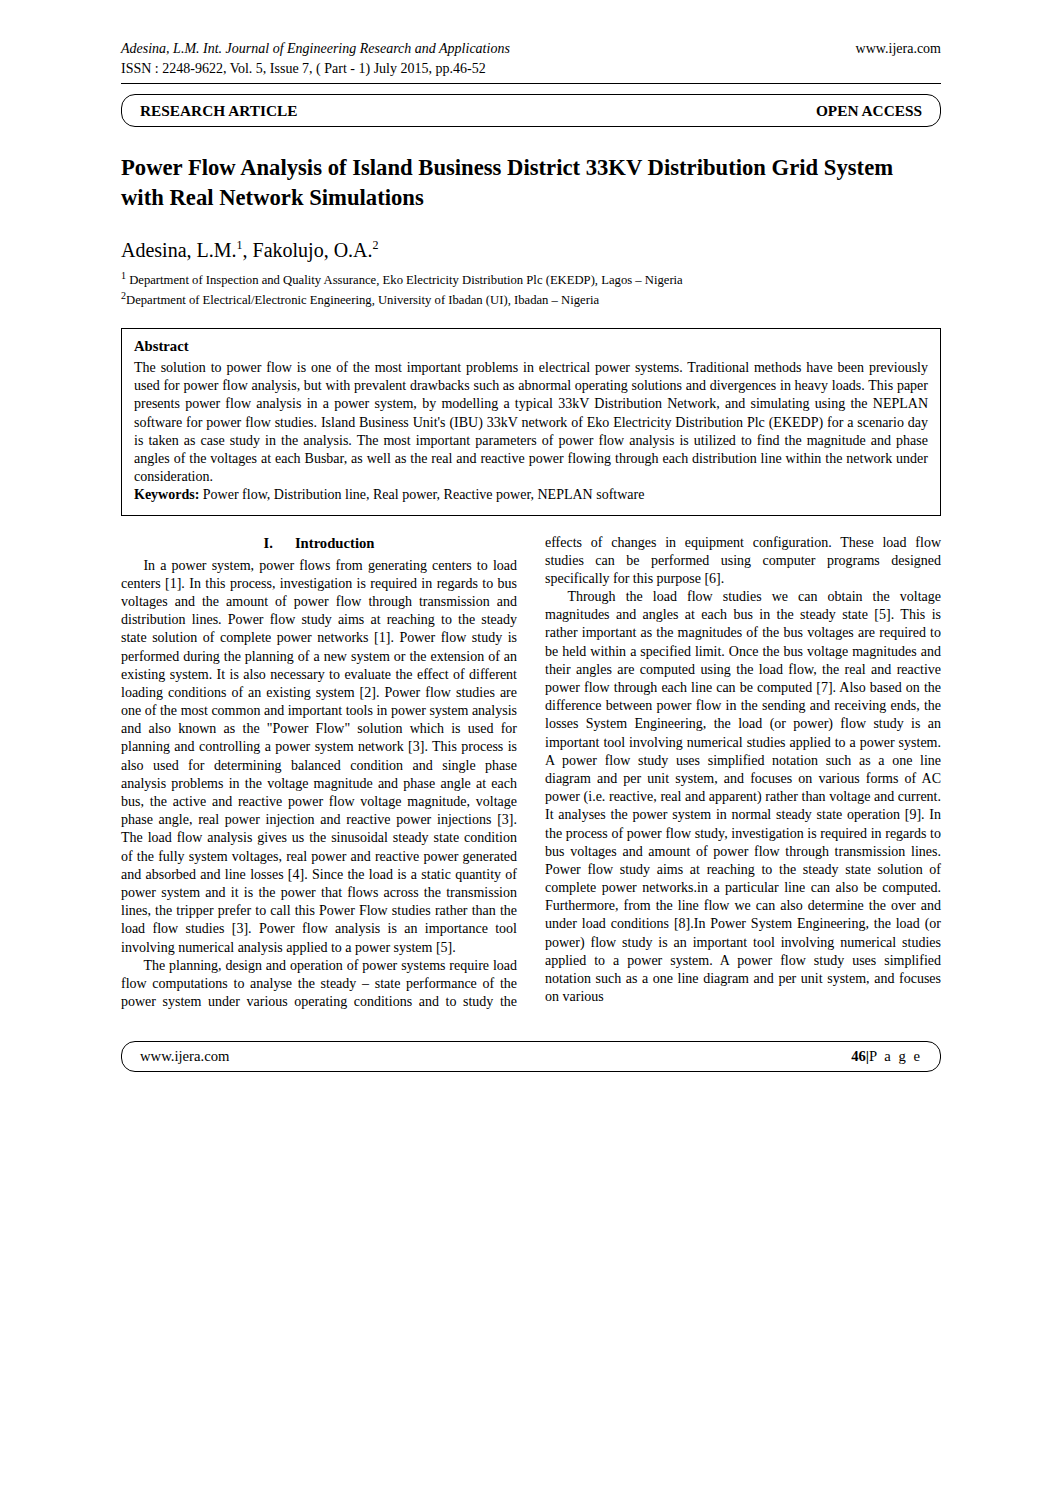Adesina, L.M. Int. Journal of Engineering Research and Applications
www.ijera.com
ISSN : 2248-9622, Vol. 5, Issue 7, ( Part - 1) July 2015, pp.46-52
RESEARCH ARTICLE OPEN ACCESS
Power Flow Analysis of Island Business District 33KV Distribution Grid System with Real Network Simulations
Adesina, L.M.1, Fakolujo, O.A.2
1 Department of Inspection and Quality Assurance, Eko Electricity Distribution Plc (EKEDP), Lagos – Nigeria
2Department of Electrical/Electronic Engineering, University of Ibadan (UI), Ibadan – Nigeria
Abstract
The solution to power flow is one of the most important problems in electrical power systems. Traditional methods have been previously used for power flow analysis, but with prevalent drawbacks such as abnormal operating solutions and divergences in heavy loads. This paper presents power flow analysis in a power system, by modelling a typical 33kV Distribution Network, and simulating using the NEPLAN software for power flow studies. Island Business Unit's (IBU) 33kV network of Eko Electricity Distribution Plc (EKEDP) for a scenario day is taken as case study in the analysis. The most important parameters of power flow analysis is utilized to find the magnitude and phase angles of the voltages at each Busbar, as well as the real and reactive power flowing through each distribution line within the network under consideration.
Keywords: Power flow, Distribution line, Real power, Reactive power, NEPLAN software
I. Introduction
In a power system, power flows from generating centers to load centers [1]. In this process, investigation is required in regards to bus voltages and the amount of power flow through transmission and distribution lines. Power flow study aims at reaching to the steady state solution of complete power networks [1]. Power flow study is performed during the planning of a new system or the extension of an existing system. It is also necessary to evaluate the effect of different loading conditions of an existing system [2]. Power flow studies are one of the most common and important tools in power system analysis and also known as the "Power Flow" solution which is used for planning and controlling a power system network [3]. This process is also used for determining balanced condition and single phase analysis problems in the voltage magnitude and phase angle at each bus, the active and reactive power flow voltage magnitude, voltage phase angle, real power injection and reactive power injections [3]. The load flow analysis gives us the sinusoidal steady state condition of the fully system voltages, real power and reactive power generated and absorbed and line losses [4]. Since the load is a static quantity of power system and it is the power that flows across the transmission lines, the tripper prefer to call this Power Flow studies rather than the load flow studies [3]. Power flow analysis is an importance tool involving numerical analysis applied to a power system [5].
The planning, design and operation of power systems require load flow computations to analyse the steady – state performance of the power system under various operating conditions and to study the effects of changes in equipment configuration. These load flow studies can be performed using computer programs designed specifically for this purpose [6].
Through the load flow studies we can obtain the voltage magnitudes and angles at each bus in the steady state [5]. This is rather important as the magnitudes of the bus voltages are required to be held within a specified limit. Once the bus voltage magnitudes and their angles are computed using the load flow, the real and reactive power flow through each line can be computed [7]. Also based on the difference between power flow in the sending and receiving ends, the losses System Engineering, the load (or power) flow study is an important tool involving numerical studies applied to a power system. A power flow study uses simplified notation such as a one line diagram and per unit system, and focuses on various forms of AC power (i.e. reactive, real and apparent) rather than voltage and current. It analyses the power system in normal steady state operation [9]. In the process of power flow study, investigation is required in regards to bus voltages and amount of power flow through transmission lines. Power flow study aims at reaching to the steady state solution of complete power networks.in a particular line can also be computed. Furthermore, from the line flow we can also determine the over and under load conditions [8].In Power System Engineering, the load (or power) flow study is an important tool involving numerical studies applied to a power system. A power flow study uses simplified notation such as a one line diagram and per unit system, and focuses on various
www.ijera.com 46|P a g e